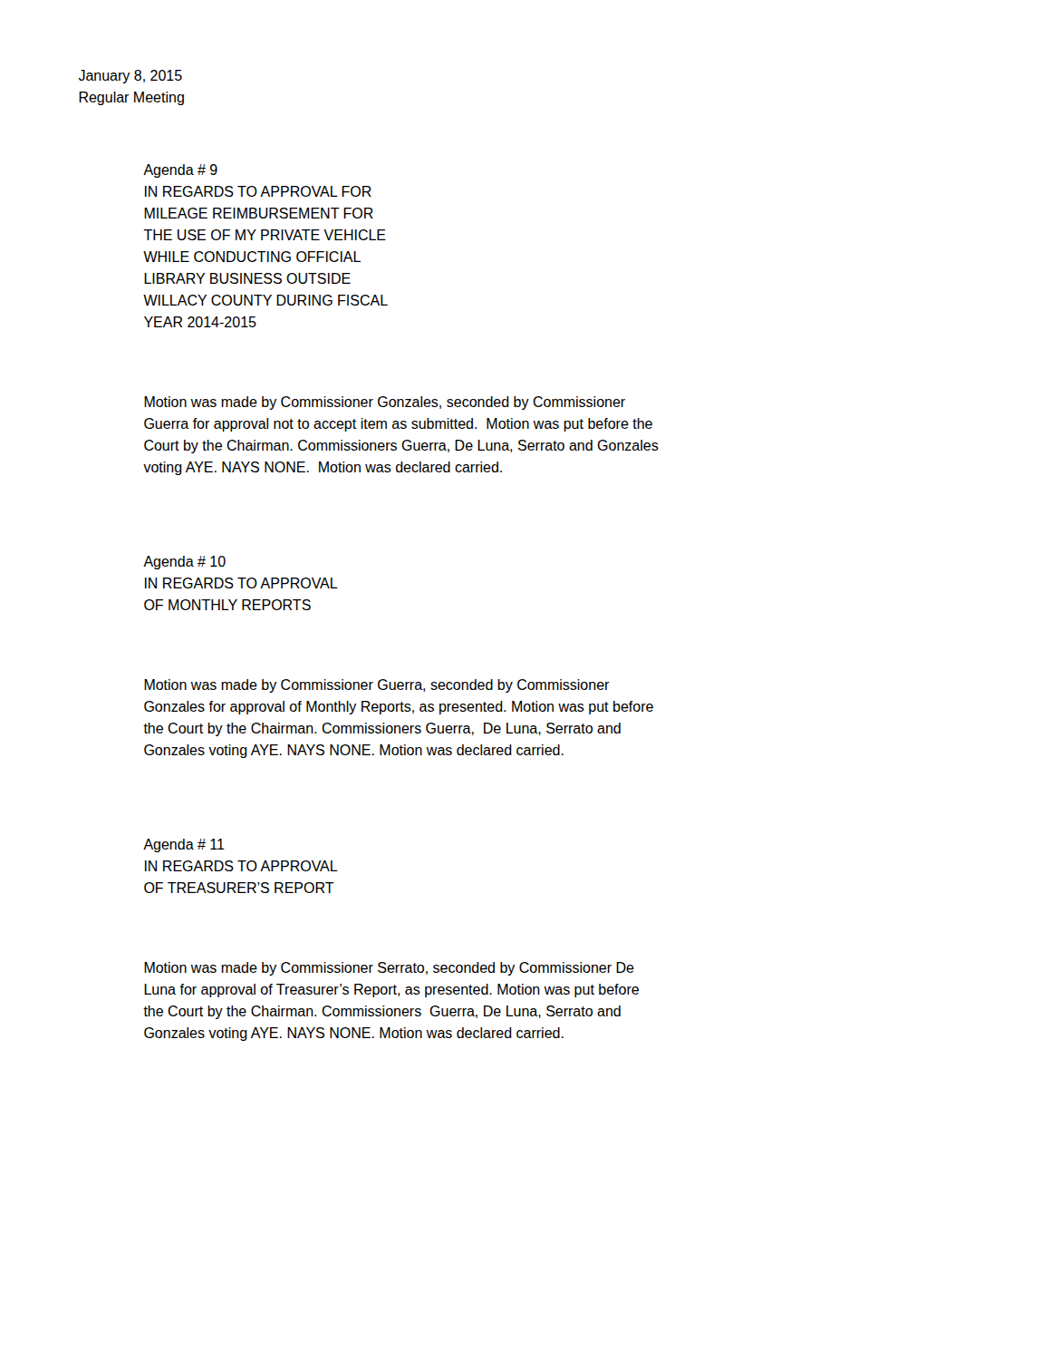January 8, 2015
Regular Meeting
Agenda # 9
IN REGARDS TO APPROVAL FOR
MILEAGE REIMBURSEMENT FOR
THE USE OF MY PRIVATE VEHICLE
WHILE CONDUCTING OFFICIAL
LIBRARY BUSINESS OUTSIDE
WILLACY COUNTY DURING FISCAL
YEAR 2014-2015
Motion was made by Commissioner Gonzales, seconded by Commissioner Guerra for approval not to accept item as submitted. Motion was put before the Court by the Chairman. Commissioners Guerra, De Luna, Serrato and Gonzales voting AYE. NAYS NONE. Motion was declared carried.
Agenda # 10
IN REGARDS TO APPROVAL
OF MONTHLY REPORTS
Motion was made by Commissioner Guerra, seconded by Commissioner Gonzales for approval of Monthly Reports, as presented. Motion was put before the Court by the Chairman. Commissioners Guerra, De Luna, Serrato and Gonzales voting AYE. NAYS NONE. Motion was declared carried.
Agenda # 11
IN REGARDS TO APPROVAL
OF TREASURER’S REPORT
Motion was made by Commissioner Serrato, seconded by Commissioner De Luna for approval of Treasurer’s Report, as presented. Motion was put before the Court by the Chairman. Commissioners Guerra, De Luna, Serrato and Gonzales voting AYE. NAYS NONE. Motion was declared carried.